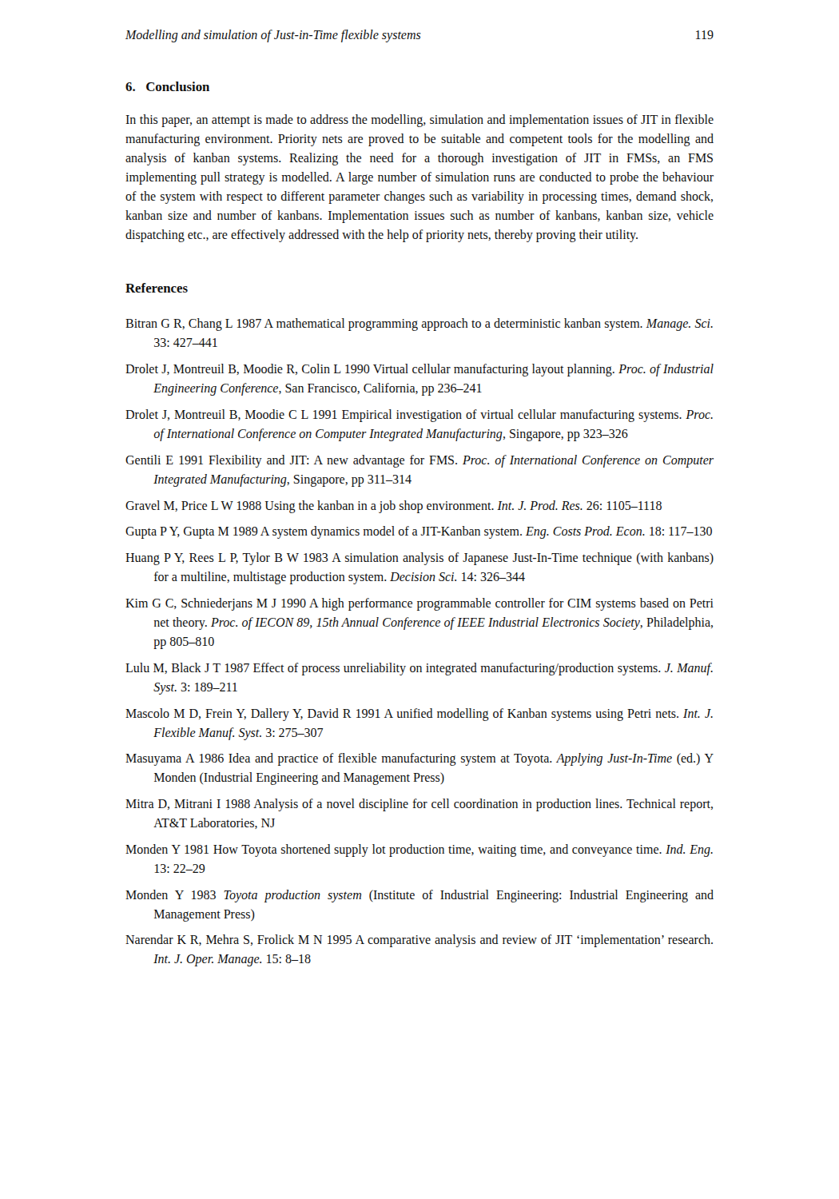Modelling and simulation of Just-in-Time flexible systems 119
6. Conclusion
In this paper, an attempt is made to address the modelling, simulation and implementation issues of JIT in flexible manufacturing environment. Priority nets are proved to be suitable and competent tools for the modelling and analysis of kanban systems. Realizing the need for a thorough investigation of JIT in FMSs, an FMS implementing pull strategy is modelled. A large number of simulation runs are conducted to probe the behaviour of the system with respect to different parameter changes such as variability in processing times, demand shock, kanban size and number of kanbans. Implementation issues such as number of kanbans, kanban size, vehicle dispatching etc., are effectively addressed with the help of priority nets, thereby proving their utility.
References
Bitran G R, Chang L 1987 A mathematical programming approach to a deterministic kanban system. Manage. Sci. 33: 427–441
Drolet J, Montreuil B, Moodie R, Colin L 1990 Virtual cellular manufacturing layout planning. Proc. of Industrial Engineering Conference, San Francisco, California, pp 236–241
Drolet J, Montreuil B, Moodie C L 1991 Empirical investigation of virtual cellular manufacturing systems. Proc. of International Conference on Computer Integrated Manufacturing, Singapore, pp 323–326
Gentili E 1991 Flexibility and JIT: A new advantage for FMS. Proc. of International Conference on Computer Integrated Manufacturing, Singapore, pp 311–314
Gravel M, Price L W 1988 Using the kanban in a job shop environment. Int. J. Prod. Res. 26: 1105–1118
Gupta P Y, Gupta M 1989 A system dynamics model of a JIT-Kanban system. Eng. Costs Prod. Econ. 18: 117–130
Huang P Y, Rees L P, Tylor B W 1983 A simulation analysis of Japanese Just-In-Time technique (with kanbans) for a multiline, multistage production system. Decision Sci. 14: 326–344
Kim G C, Schniederjans M J 1990 A high performance programmable controller for CIM systems based on Petri net theory. Proc. of IECON 89, 15th Annual Conference of IEEE Industrial Electronics Society, Philadelphia, pp 805–810
Lulu M, Black J T 1987 Effect of process unreliability on integrated manufacturing/production systems. J. Manuf. Syst. 3: 189–211
Mascolo M D, Frein Y, Dallery Y, David R 1991 A unified modelling of Kanban systems using Petri nets. Int. J. Flexible Manuf. Syst. 3: 275–307
Masuyama A 1986 Idea and practice of flexible manufacturing system at Toyota. Applying Just-In-Time (ed.) Y Monden (Industrial Engineering and Management Press)
Mitra D, Mitrani I 1988 Analysis of a novel discipline for cell coordination in production lines. Technical report, AT&T Laboratories, NJ
Monden Y 1981 How Toyota shortened supply lot production time, waiting time, and conveyance time. Ind. Eng. 13: 22–29
Monden Y 1983 Toyota production system (Institute of Industrial Engineering: Industrial Engineering and Management Press)
Narendar K R, Mehra S, Frolick M N 1995 A comparative analysis and review of JIT ‘implementation’ research. Int. J. Oper. Manage. 15: 8–18